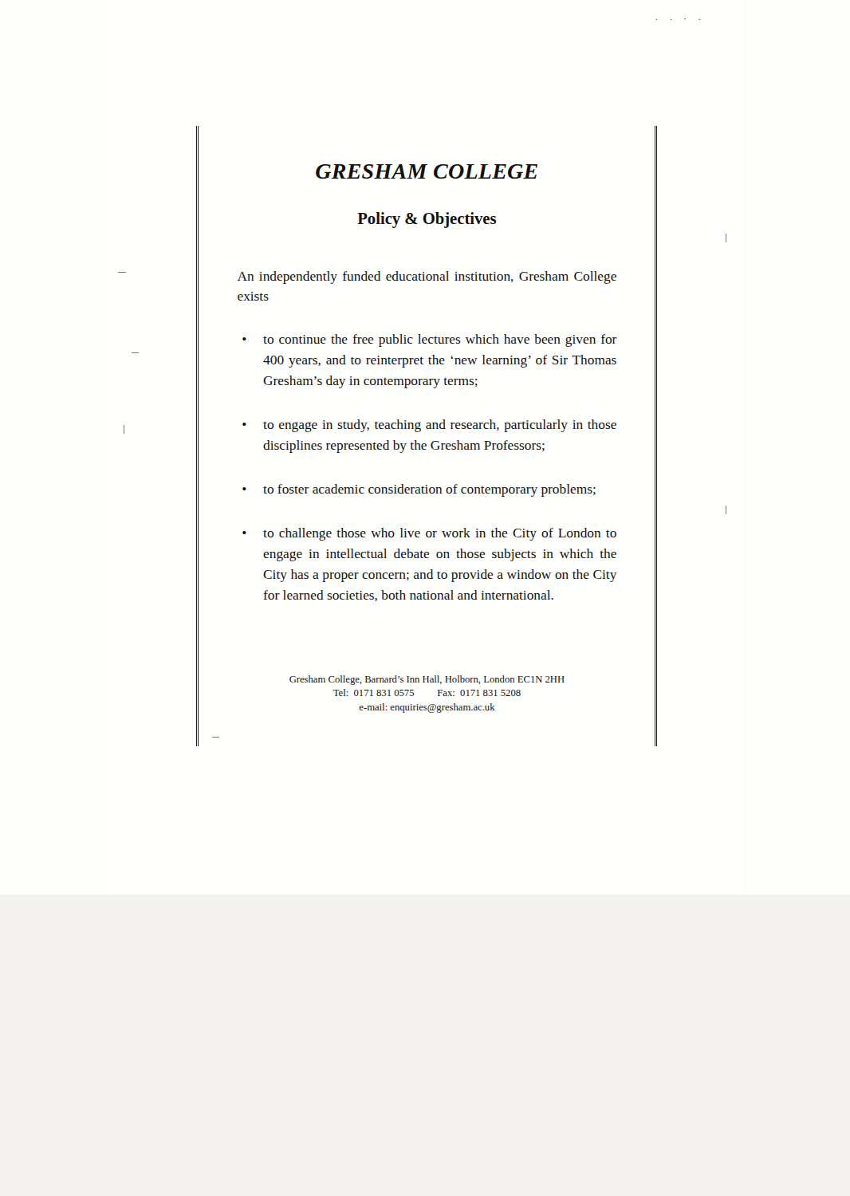· · ‧ ·
GRESHAM COLLEGE
Policy & Objectives
An independently funded educational institution, Gresham College exists
to continue the free public lectures which have been given for 400 years, and to reinterpret the ‘new learning’ of Sir Thomas Gresham’s day in contemporary terms;
to engage in study, teaching and research, particularly in those disciplines represented by the Gresham Professors;
to foster academic consideration of contemporary problems;
to challenge those who live or work in the City of London to engage in intellectual debate on those subjects in which the City has a proper concern; and to provide a window on the City for learned societies, both national and international.
Gresham College, Barnard’s Inn Hall, Holborn, London EC1N 2HH
Tel: 0171 831 0575 Fax: 0171 831 5208
e-mail: enquiries@gresham.ac.uk